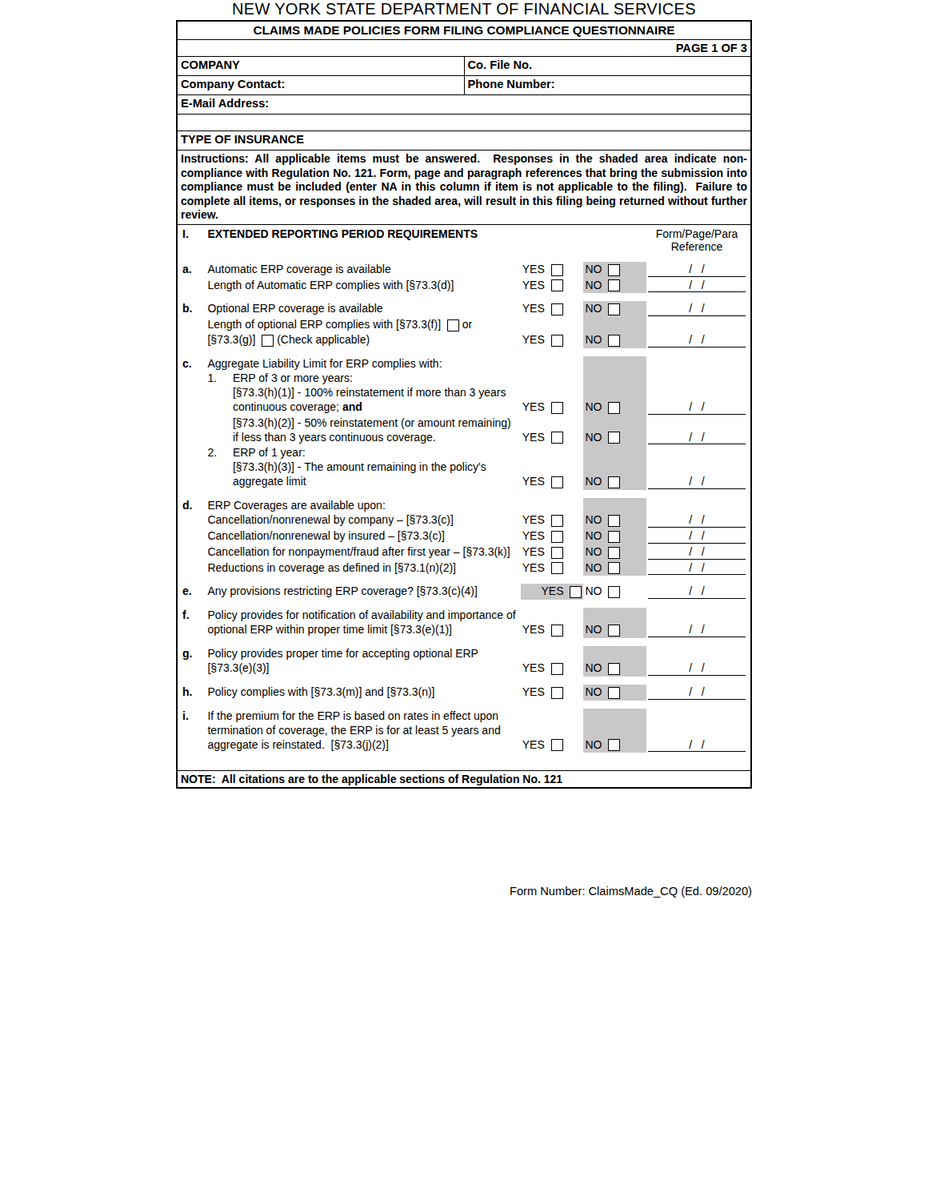NEW YORK STATE DEPARTMENT OF FINANCIAL SERVICES
| CLAIMS MADE POLICIES FORM FILING COMPLIANCE QUESTIONNAIRE |
| PAGE 1 OF 3 |
| COMPANY | Co. File No. |
| Company Contact: | Phone Number: |
| E-Mail Address: |
| TYPE OF INSURANCE |
| Instructions: All applicable items must be answered. Responses in the shaded area indicate non-compliance with Regulation No. 121. Form, page and paragraph references that bring the submission into compliance must be included (enter NA in this column if item is not applicable to the filing). Failure to complete all items, or responses in the shaded area, will result in this filing being returned without further review. |
| / I. / EXTENDED REPORTING PERIOD REQUIREMENTS / / / Form/Page/Para Reference / / a. / Automatic ERP coverage is available / YES / NO / / / / / / Length of Automatic ERP complies with [§73.3(d)] / YES / NO / / / / / b. / Optional ERP coverage is available / YES / NO / / / / / / Length of optional ERP complies with [§73.3(f)] or / / / / / / [§73.3(g)] (Check applicable) / YES / NO / / / / / c. / Aggregate Liability Limit for ERP complies with: / / / / / / 1. / ERP of 3 or more years: / / / / / / / [§73.3(h)(1)] - 100% reinstatement if more than 3 years / / / / / / / continuous coverage; and / YES / NO / / / / / / / [§73.3(h)(2)] - 50% reinstatement (or amount remaining) / / / / / / / if less than 3 years continuous coverage. / YES / NO / / / / / / 2. / ERP of 1 year: / / / / / / / [§73.3(h)(3)] - The amount remaining in the policy's / / / / / / / aggregate limit / YES / NO / / / / / d. / ERP Coverages are available upon: / / / / / / Cancellation/nonrenewal by company – [§73.3(c)] / YES / NO / / / / / / Cancellation/nonrenewal by insured – [§73.3(c)] / YES / NO / / / / / / Cancellation for nonpayment/fraud after first year – [§73.3(k)] / YES / NO / / / / / / Reductions in coverage as defined in [§73.1(n)(2)] / YES / NO / / / / / e. / Any provisions restricting ERP coverage? [§73.3(c)(4)] / YES / NO / / / / / f. / Policy provides for notification of availability and importance of / / / / / / optional ERP within proper time limit [§73.3(e)(1)] / YES / NO / / / / / g. / Policy provides proper time for accepting optional ERP / / / / / / [§73.3(e)(3)] / YES / NO / / / / / h. / Policy complies with [§73.3(m)] and [§73.3(n)] / YES / NO / / / / / i. / If the premium for the ERP is based on rates in effect upon / / / / / / termination of coverage, the ERP is for at least 5 years and / / / / / / aggregate is reinstated. [§73.3(j)(2)] / YES / NO / / / / |
| NOTE: All citations are to the applicable sections of Regulation No. 121 |
Form Number: ClaimsMade_CQ (Ed. 09/2020)